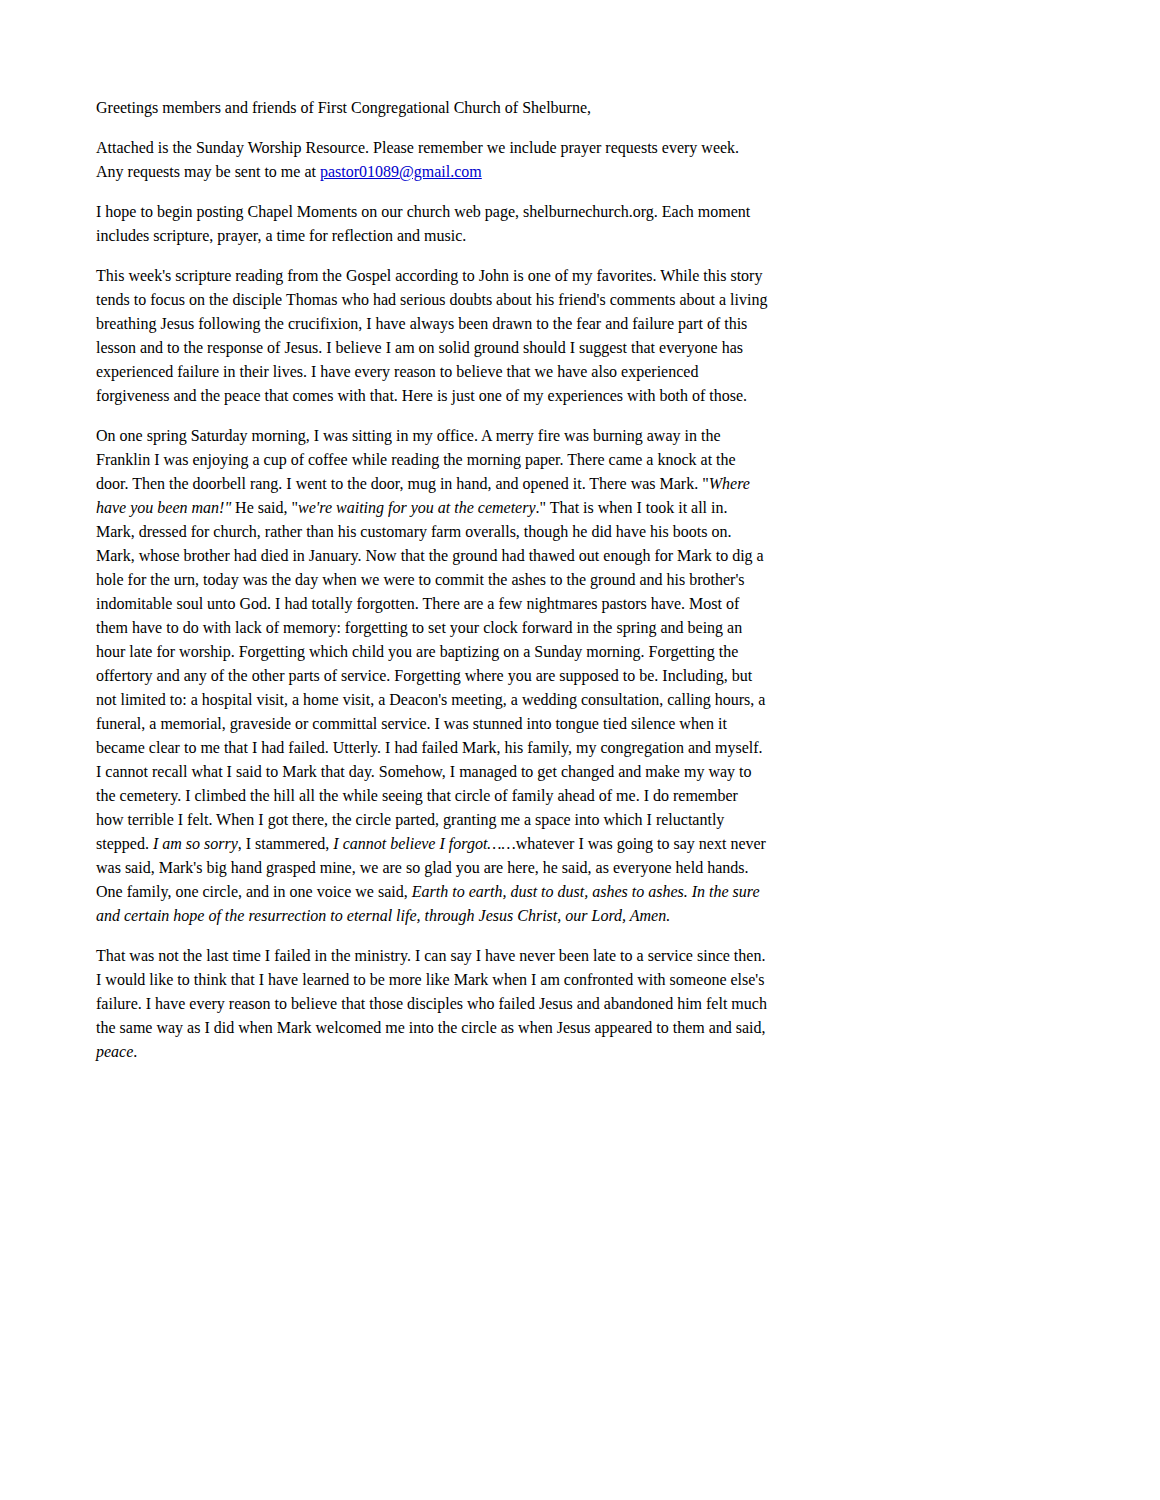Greetings members and friends of First Congregational Church of Shelburne,
Attached is the Sunday Worship Resource. Please remember we include prayer requests every week. Any requests may be sent to me at pastor01089@gmail.com
I hope to begin posting Chapel Moments on our church web page, shelburnechurch.org. Each moment includes scripture, prayer, a time for reflection and music.
This week's scripture reading from the Gospel according to John is one of my favorites. While this story tends to focus on the disciple Thomas who had serious doubts about his friend's comments about a living breathing Jesus following the crucifixion, I have always been drawn to the fear and failure part of this lesson and to the response of Jesus. I believe I am on solid ground should I suggest that everyone has experienced failure in their lives. I have every reason to believe that we have also experienced forgiveness and the peace that comes with that. Here is just one of my experiences with both of those.
On one spring Saturday morning, I was sitting in my office. A merry fire was burning away in the Franklin I was enjoying a cup of coffee while reading the morning paper. There came a knock at the door. Then the doorbell rang. I went to the door, mug in hand, and opened it. There was Mark. "Where have you been man!" He said, "we're waiting for you at the cemetery." That is when I took it all in. Mark, dressed for church, rather than his customary farm overalls, though he did have his boots on. Mark, whose brother had died in January. Now that the ground had thawed out enough for Mark to dig a hole for the urn, today was the day when we were to commit the ashes to the ground and his brother's indomitable soul unto God. I had totally forgotten. There are a few nightmares pastors have. Most of them have to do with lack of memory: forgetting to set your clock forward in the spring and being an hour late for worship. Forgetting which child you are baptizing on a Sunday morning. Forgetting the offertory and any of the other parts of service. Forgetting where you are supposed to be. Including, but not limited to: a hospital visit, a home visit, a Deacon's meeting, a wedding consultation, calling hours, a funeral, a memorial, graveside or committal service. I was stunned into tongue tied silence when it became clear to me that I had failed. Utterly. I had failed Mark, his family, my congregation and myself. I cannot recall what I said to Mark that day. Somehow, I managed to get changed and make my way to the cemetery. I climbed the hill all the while seeing that circle of family ahead of me. I do remember how terrible I felt. When I got there, the circle parted, granting me a space into which I reluctantly stepped. I am so sorry, I stammered, I cannot believe I forgot……whatever I was going to say next never was said, Mark's big hand grasped mine, we are so glad you are here, he said, as everyone held hands. One family, one circle, and in one voice we said, Earth to earth, dust to dust, ashes to ashes. In the sure and certain hope of the resurrection to eternal life, through Jesus Christ, our Lord, Amen.
That was not the last time I failed in the ministry. I can say I have never been late to a service since then. I would like to think that I have learned to be more like Mark when I am confronted with someone else's failure. I have every reason to believe that those disciples who failed Jesus and abandoned him felt much the same way as I did when Mark welcomed me into the circle as when Jesus appeared to them and said, peace.